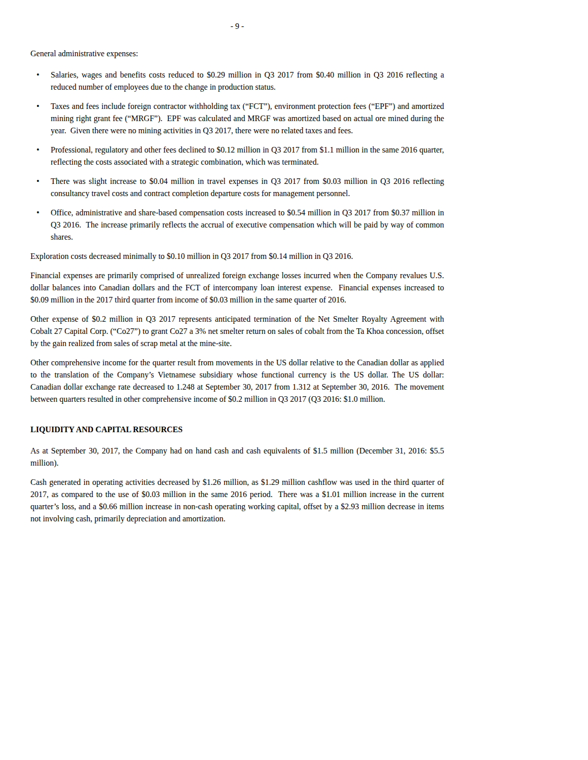- 9 -
General administrative expenses:
Salaries, wages and benefits costs reduced to $0.29 million in Q3 2017 from $0.40 million in Q3 2016 reflecting a reduced number of employees due to the change in production status.
Taxes and fees include foreign contractor withholding tax (“FCT”), environment protection fees (“EPF”) and amortized mining right grant fee (“MRGF”). EPF was calculated and MRGF was amortized based on actual ore mined during the year. Given there were no mining activities in Q3 2017, there were no related taxes and fees.
Professional, regulatory and other fees declined to $0.12 million in Q3 2017 from $1.1 million in the same 2016 quarter, reflecting the costs associated with a strategic combination, which was terminated.
There was slight increase to $0.04 million in travel expenses in Q3 2017 from $0.03 million in Q3 2016 reflecting consultancy travel costs and contract completion departure costs for management personnel.
Office, administrative and share-based compensation costs increased to $0.54 million in Q3 2017 from $0.37 million in Q3 2016. The increase primarily reflects the accrual of executive compensation which will be paid by way of common shares.
Exploration costs decreased minimally to $0.10 million in Q3 2017 from $0.14 million in Q3 2016.
Financial expenses are primarily comprised of unrealized foreign exchange losses incurred when the Company revalues U.S. dollar balances into Canadian dollars and the FCT of intercompany loan interest expense. Financial expenses increased to $0.09 million in the 2017 third quarter from income of $0.03 million in the same quarter of 2016.
Other expense of $0.2 million in Q3 2017 represents anticipated termination of the Net Smelter Royalty Agreement with Cobalt 27 Capital Corp. (“Co27”) to grant Co27 a 3% net smelter return on sales of cobalt from the Ta Khoa concession, offset by the gain realized from sales of scrap metal at the mine-site.
Other comprehensive income for the quarter result from movements in the US dollar relative to the Canadian dollar as applied to the translation of the Company’s Vietnamese subsidiary whose functional currency is the US dollar. The US dollar: Canadian dollar exchange rate decreased to 1.248 at September 30, 2017 from 1.312 at September 30, 2016. The movement between quarters resulted in other comprehensive income of $0.2 million in Q3 2017 (Q3 2016: $1.0 million.
LIQUIDITY AND CAPITAL RESOURCES
As at September 30, 2017, the Company had on hand cash and cash equivalents of $1.5 million (December 31, 2016: $5.5 million).
Cash generated in operating activities decreased by $1.26 million, as $1.29 million cashflow was used in the third quarter of 2017, as compared to the use of $0.03 million in the same 2016 period. There was a $1.01 million increase in the current quarter’s loss, and a $0.66 million increase in non-cash operating working capital, offset by a $2.93 million decrease in items not involving cash, primarily depreciation and amortization.